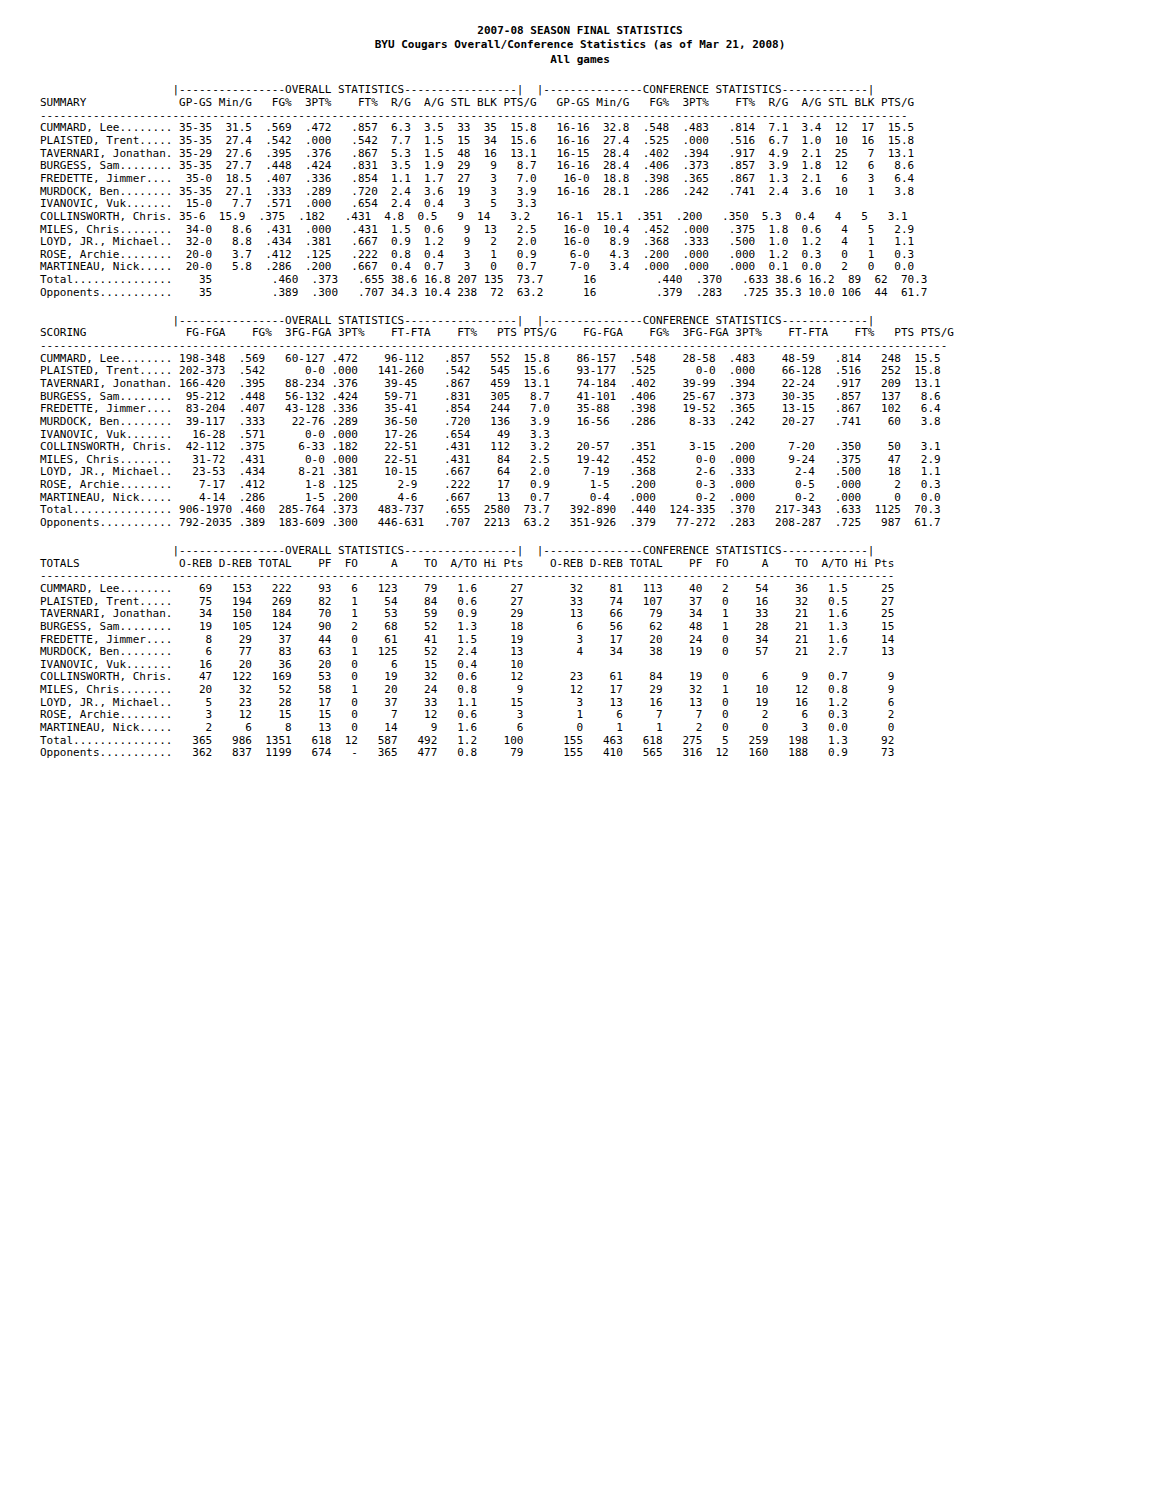2007-08 SEASON FINAL STATISTICS
BYU Cougars Overall/Conference Statistics (as of Mar 21, 2008)
All games
                    |----------------OVERALL STATISTICS-----------------|  |---------------CONFERENCE STATISTICS-------------|
SUMMARY              GP-GS Min/G   FG%  3PT%    FT%  R/G  A/G STL BLK PTS/G   GP-GS Min/G   FG%  3PT%    FT%  R/G  A/G STL BLK PTS/G
-----------------------------------------------------------------------------------------------------------------------------------
CUMMARD, Lee........ 35-35  31.5  .569  .472   .857  6.3  3.5  33  35  15.8   16-16  32.8  .548  .483   .814  7.1  3.4  12  17  15.5
PLAISTED, Trent..... 35-35  27.4  .542  .000   .542  7.7  1.5  15  34  15.6   16-16  27.4  .525  .000   .516  6.7  1.0  10  16  15.8
TAVERNARI, Jonathan. 35-29  27.6  .395  .376   .867  5.3  1.5  48  16  13.1   16-15  28.4  .402  .394   .917  4.9  2.1  25   7  13.1
BURGESS, Sam........ 35-35  27.7  .448  .424   .831  3.5  1.9  29   9   8.7   16-16  28.4  .406  .373   .857  3.9  1.8  12   6   8.6
FREDETTE, Jimmer....  35-0  18.5  .407  .336   .854  1.1  1.7  27   3   7.0    16-0  18.8  .398  .365   .867  1.3  2.1   6   3   6.4
MURDOCK, Ben........ 35-35  27.1  .333  .289   .720  2.4  3.6  19   3   3.9   16-16  28.1  .286  .242   .741  2.4  3.6  10   1   3.8
IVANOVIC, Vuk.......  15-0   7.7  .571  .000   .654  2.4  0.4   3   5   3.3
COLLINSWORTH, Chris. 35-6  15.9  .375  .182   .431  4.8  0.5   9  14   3.2    16-1  15.1  .351  .200   .350  5.3  0.4   4   5   3.1
MILES, Chris........  34-0   8.6  .431  .000   .431  1.5  0.6   9  13   2.5    16-0  10.4  .452  .000   .375  1.8  0.6   4   5   2.9
LOYD, JR., Michael..  32-0   8.8  .434  .381   .667  0.9  1.2   9   2   2.0    16-0   8.9  .368  .333   .500  1.0  1.2   4   1   1.1
ROSE, Archie........  20-0   3.7  .412  .125   .222  0.8  0.4   3   1   0.9     6-0   4.3  .200  .000   .000  1.2  0.3   0   1   0.3
MARTINEAU, Nick.....  20-0   5.8  .286  .200   .667  0.4  0.7   3   0   0.7     7-0   3.4  .000  .000   .000  0.1  0.0   2   0   0.0
Total...............    35         .460  .373   .655 38.6 16.8 207 135  73.7      16         .440  .370   .633 38.6 16.2  89  62  70.3
Opponents...........    35         .389  .300   .707 34.3 10.4 238  72  63.2      16         .379  .283   .725 35.3 10.0 106  44  61.7
                    |----------------OVERALL STATISTICS-----------------|  |---------------CONFERENCE STATISTICS-------------|
SCORING               FG-FGA    FG%  3FG-FGA 3PT%    FT-FTA    FT%   PTS PTS/G    FG-FGA    FG%  3FG-FGA 3PT%    FT-FTA    FT%   PTS PTS/G
-----------------------------------------------------------------------------------------------------------------------------------------
CUMMARD, Lee........ 198-348  .569   60-127 .472    96-112   .857   552  15.8    86-157  .548    28-58  .483    48-59   .814   248  15.5
PLAISTED, Trent..... 202-373  .542      0-0 .000   141-260   .542   545  15.6    93-177  .525      0-0  .000    66-128  .516   252  15.8
TAVERNARI, Jonathan. 166-420  .395   88-234 .376    39-45    .867   459  13.1    74-184  .402    39-99  .394    22-24   .917   209  13.1
BURGESS, Sam........  95-212  .448   56-132 .424    59-71    .831   305   8.7    41-101  .406    25-67  .373    30-35   .857   137   8.6
FREDETTE, Jimmer....  83-204  .407   43-128 .336    35-41    .854   244   7.0    35-88   .398    19-52  .365    13-15   .867   102   6.4
MURDOCK, Ben........  39-117  .333    22-76 .289    36-50    .720   136   3.9    16-56   .286     8-33  .242    20-27   .741    60   3.8
IVANOVIC, Vuk.......   16-28  .571      0-0 .000    17-26    .654    49   3.3
COLLINSWORTH, Chris.  42-112  .375     6-33 .182    22-51    .431   112   3.2    20-57   .351     3-15  .200     7-20   .350    50   3.1
MILES, Chris........   31-72  .431      0-0 .000    22-51    .431    84   2.5    19-42   .452      0-0  .000     9-24   .375    47   2.9
LOYD, JR., Michael..   23-53  .434     8-21 .381    10-15    .667    64   2.0     7-19   .368      2-6  .333      2-4   .500    18   1.1
ROSE, Archie........    7-17  .412      1-8 .125      2-9    .222    17   0.9      1-5   .200      0-3  .000      0-5   .000     2   0.3
MARTINEAU, Nick.....    4-14  .286      1-5 .200      4-6    .667    13   0.7      0-4   .000      0-2  .000      0-2   .000     0   0.0
Total............... 906-1970 .460  285-764 .373   483-737   .655  2580  73.7   392-890  .440  124-335  .370   217-343  .633  1125  70.3
Opponents........... 792-2035 .389  183-609 .300   446-631   .707  2213  63.2   351-926  .379   77-272  .283   208-287  .725   987  61.7
                    |----------------OVERALL STATISTICS-----------------|  |---------------CONFERENCE STATISTICS-------------|
TOTALS               O-REB D-REB TOTAL    PF  FO     A    TO  A/TO Hi Pts    O-REB D-REB TOTAL    PF  FO     A    TO  A/TO Hi Pts
---------------------------------------------------------------------------------------------------------------------------------
CUMMARD, Lee........    69   153   222    93   6   123    79   1.6     27       32    81   113    40   2    54    36   1.5     25
PLAISTED, Trent.....    75   194   269    82   1    54    84   0.6     27       33    74   107    37   0    16    32   0.5     27
TAVERNARI, Jonathan.    34   150   184    70   1    53    59   0.9     29       13    66    79    34   1    33    21   1.6     25
BURGESS, Sam........    19   105   124    90   2    68    52   1.3     18        6    56    62    48   1    28    21   1.3     15
FREDETTE, Jimmer....     8    29    37    44   0    61    41   1.5     19        3    17    20    24   0    34    21   1.6     14
MURDOCK, Ben........     6    77    83    63   1   125    52   2.4     13        4    34    38    19   0    57    21   2.7     13
IVANOVIC, Vuk.......    16    20    36    20   0     6    15   0.4     10
COLLINSWORTH, Chris.    47   122   169    53   0    19    32   0.6     12       23    61    84    19   0     6     9   0.7      9
MILES, Chris........    20    32    52    58   1    20    24   0.8      9       12    17    29    32   1    10    12   0.8      9
LOYD, JR., Michael..     5    23    28    17   0    37    33   1.1     15        3    13    16    13   0    19    16   1.2      6
ROSE, Archie........     3    12    15    15   0     7    12   0.6      3        1     6     7     7   0     2     6   0.3      2
MARTINEAU, Nick.....     2     6     8    13   0    14     9   1.6      6        0     1     1     2   0     0     3   0.0      0
Total...............   365   986  1351   618  12   587   492   1.2    100      155   463   618   275   5   259   198   1.3     92
Opponents...........   362   837  1199   674   -   365   477   0.8     79      155   410   565   316  12   160   188   0.9     73